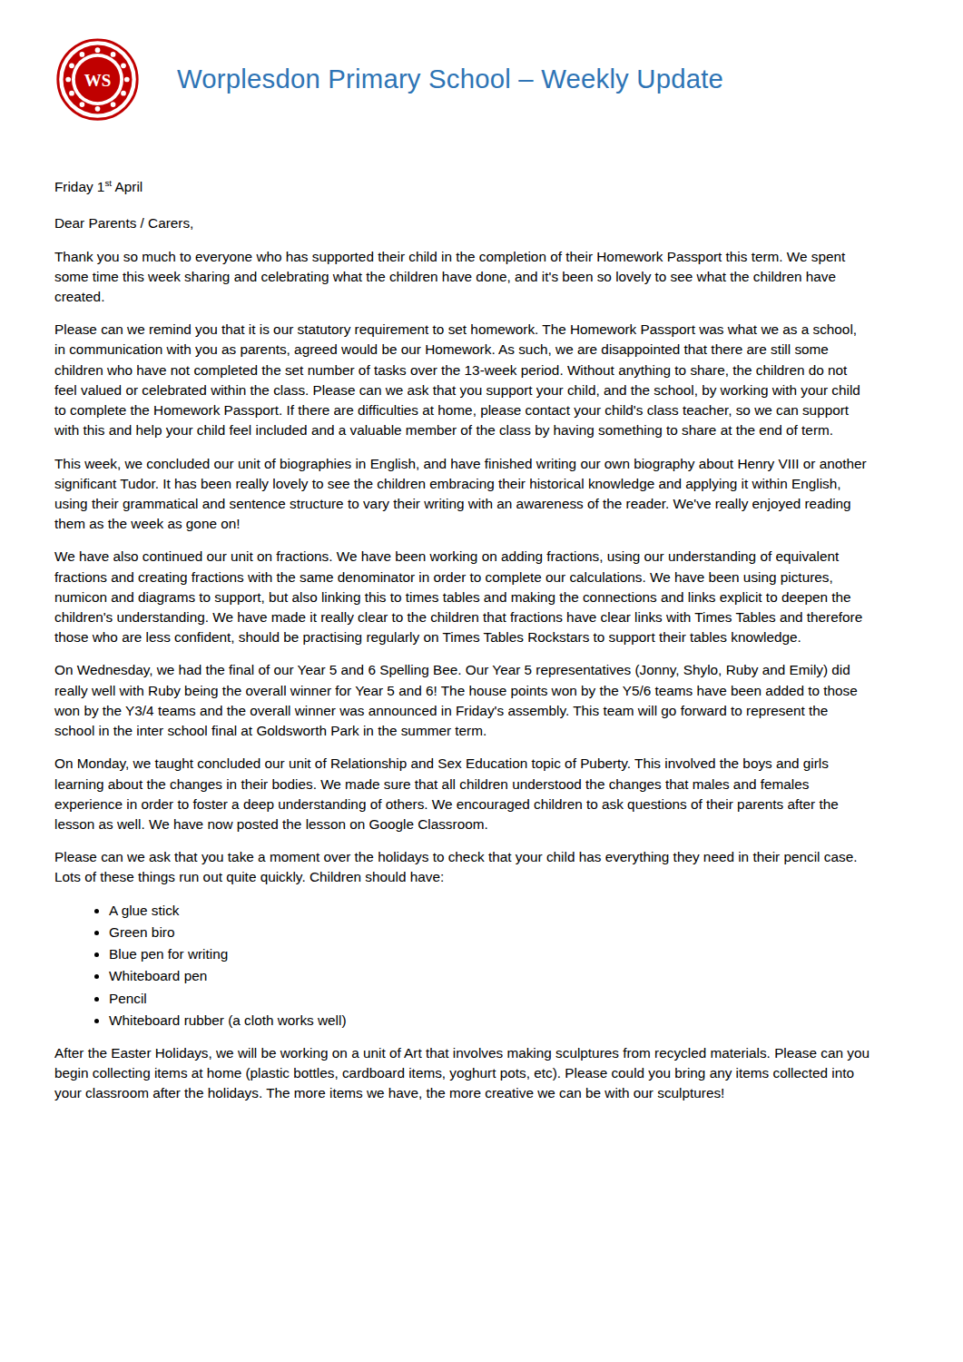WS
Worplesdon Primary School – Weekly Update
Friday 1st April
Dear Parents / Carers,
Thank you so much to everyone who has supported their child in the completion of their Homework Passport this term. We spent some time this week sharing and celebrating what the children have done, and it's been so lovely to see what the children have created.
Please can we remind you that it is our statutory requirement to set homework. The Homework Passport was what we as a school, in communication with you as parents, agreed would be our Homework. As such, we are disappointed that there are still some children who have not completed the set number of tasks over the 13-week period. Without anything to share, the children do not feel valued or celebrated within the class. Please can we ask that you support your child, and the school, by working with your child to complete the Homework Passport. If there are difficulties at home, please contact your child's class teacher, so we can support with this and help your child feel included and a valuable member of the class by having something to share at the end of term.
This week, we concluded our unit of biographies in English, and have finished writing our own biography about Henry VIII or another significant Tudor. It has been really lovely to see the children embracing their historical knowledge and applying it within English, using their grammatical and sentence structure to vary their writing with an awareness of the reader. We've really enjoyed reading them as the week as gone on!
We have also continued our unit on fractions. We have been working on adding fractions, using our understanding of equivalent fractions and creating fractions with the same denominator in order to complete our calculations. We have been using pictures, numicon and diagrams to support, but also linking this to times tables and making the connections and links explicit to deepen the children's understanding. We have made it really clear to the children that fractions have clear links with Times Tables and therefore those who are less confident, should be practising regularly on Times Tables Rockstars to support their tables knowledge.
On Wednesday, we had the final of our Year 5 and 6 Spelling Bee. Our Year 5 representatives (Jonny, Shylo, Ruby and Emily) did really well with Ruby being the overall winner for Year 5 and 6! The house points won by the Y5/6 teams have been added to those won by the Y3/4 teams and the overall winner was announced in Friday's assembly. This team will go forward to represent the school in the inter school final at Goldsworth Park in the summer term.
On Monday, we taught concluded our unit of Relationship and Sex Education topic of Puberty. This involved the boys and girls learning about the changes in their bodies. We made sure that all children understood the changes that males and females experience in order to foster a deep understanding of others. We encouraged children to ask questions of their parents after the lesson as well. We have now posted the lesson on Google Classroom.
Please can we ask that you take a moment over the holidays to check that your child has everything they need in their pencil case. Lots of these things run out quite quickly. Children should have:
A glue stick
Green biro
Blue pen for writing
Whiteboard pen
Pencil
Whiteboard rubber (a cloth works well)
After the Easter Holidays, we will be working on a unit of Art that involves making sculptures from recycled materials. Please can you begin collecting items at home (plastic bottles, cardboard items, yoghurt pots, etc). Please could you bring any items collected into your classroom after the holidays. The more items we have, the more creative we can be with our sculptures!